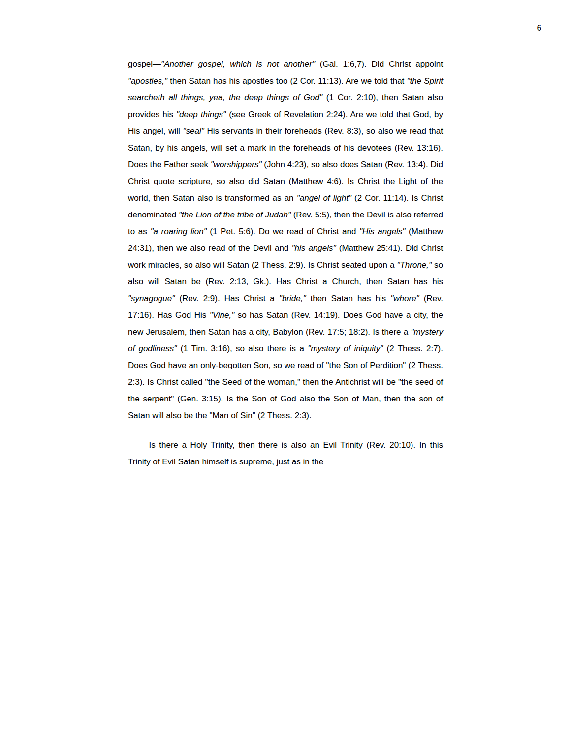6
gospel—"Another gospel, which is not another" (Gal. 1:6,7). Did Christ appoint "apostles," then Satan has his apostles too (2 Cor. 11:13). Are we told that "the Spirit searcheth all things, yea, the deep things of God" (1 Cor. 2:10), then Satan also provides his "deep things" (see Greek of Revelation 2:24). Are we told that God, by His angel, will "seal" His servants in their foreheads (Rev. 8:3), so also we read that Satan, by his angels, will set a mark in the foreheads of his devotees (Rev. 13:16). Does the Father seek "worshippers" (John 4:23), so also does Satan (Rev. 13:4). Did Christ quote scripture, so also did Satan (Matthew 4:6). Is Christ the Light of the world, then Satan also is transformed as an "angel of light" (2 Cor. 11:14). Is Christ denominated "the Lion of the tribe of Judah" (Rev. 5:5), then the Devil is also referred to as "a roaring lion" (1 Pet. 5:6). Do we read of Christ and "His angels" (Matthew 24:31), then we also read of the Devil and "his angels" (Matthew 25:41). Did Christ work miracles, so also will Satan (2 Thess. 2:9). Is Christ seated upon a "Throne," so also will Satan be (Rev. 2:13, Gk.). Has Christ a Church, then Satan has his "synagogue" (Rev. 2:9). Has Christ a "bride," then Satan has his "whore" (Rev. 17:16). Has God His "Vine," so has Satan (Rev. 14:19). Does God have a city, the new Jerusalem, then Satan has a city, Babylon (Rev. 17:5; 18:2). Is there a "mystery of godliness" (1 Tim. 3:16), so also there is a "mystery of iniquity" (2 Thess. 2:7). Does God have an only-begotten Son, so we read of "the Son of Perdition" (2 Thess. 2:3). Is Christ called "the Seed of the woman," then the Antichrist will be "the seed of the serpent" (Gen. 3:15). Is the Son of God also the Son of Man, then the son of Satan will also be the "Man of Sin" (2 Thess. 2:3).
Is there a Holy Trinity, then there is also an Evil Trinity (Rev. 20:10). In this Trinity of Evil Satan himself is supreme, just as in the